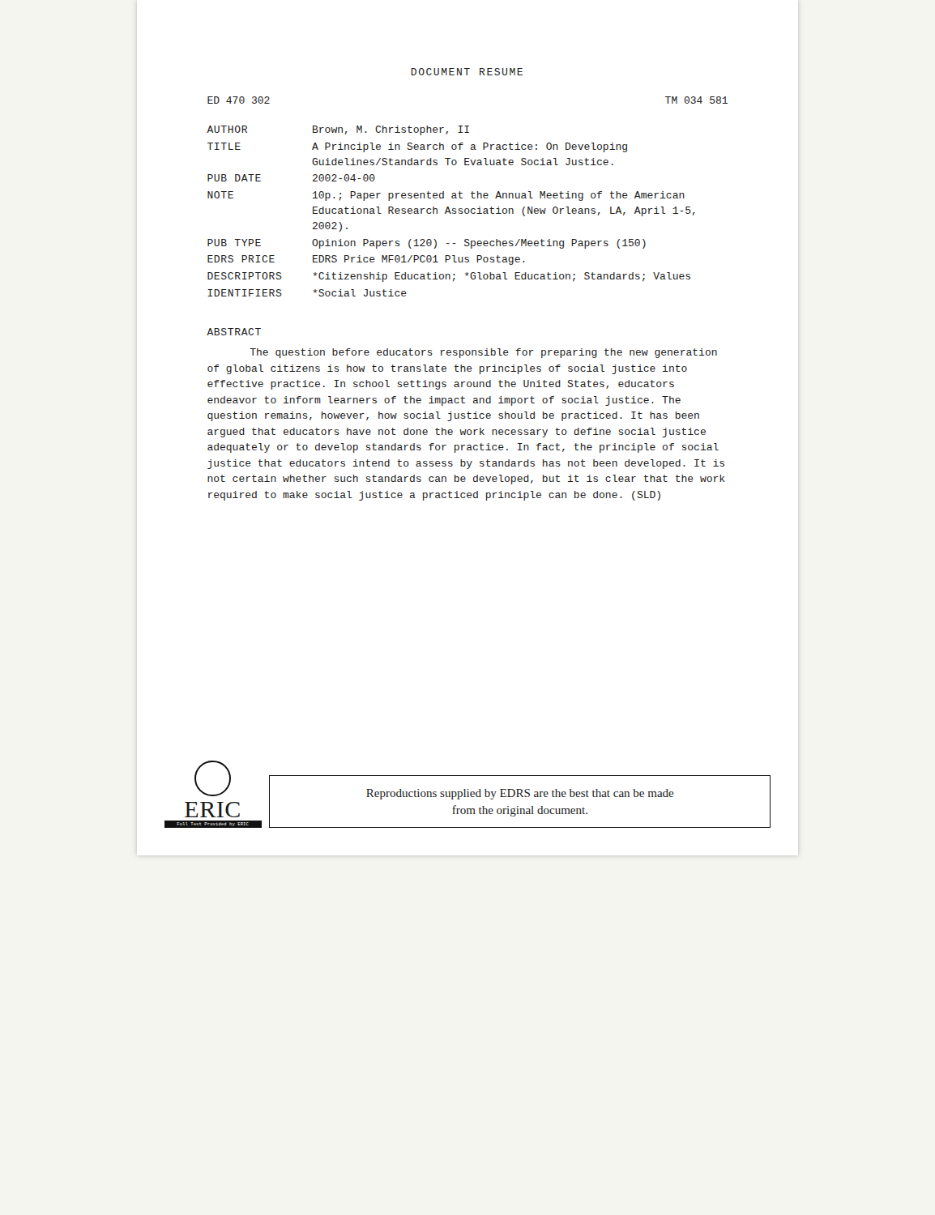DOCUMENT RESUME
ED 470 302 TM 034 581
| AUTHOR | Brown, M. Christopher, II |
| TITLE | A Principle in Search of a Practice: On Developing Guidelines/Standards To Evaluate Social Justice. |
| PUB DATE | 2002-04-00 |
| NOTE | 10p.; Paper presented at the Annual Meeting of the American Educational Research Association (New Orleans, LA, April 1-5, 2002). |
| PUB TYPE | Opinion Papers (120) -- Speeches/Meeting Papers (150) |
| EDRS PRICE | EDRS Price MF01/PC01 Plus Postage. |
| DESCRIPTORS | *Citizenship Education; *Global Education; Standards; Values |
| IDENTIFIERS | *Social Justice |
ABSTRACT
The question before educators responsible for preparing the new generation of global citizens is how to translate the principles of social justice into effective practice. In school settings around the United States, educators endeavor to inform learners of the impact and import of social justice. The question remains, however, how social justice should be practiced. It has been argued that educators have not done the work necessary to define social justice adequately or to develop standards for practice. In fact, the principle of social justice that educators intend to assess by standards has not been developed. It is not certain whether such standards can be developed, but it is clear that the work required to make social justice a practiced principle can be done. (SLD)
ERIC
Full Text Provided by ERIC
Reproductions supplied by EDRS are the best that can be made
from the original document.